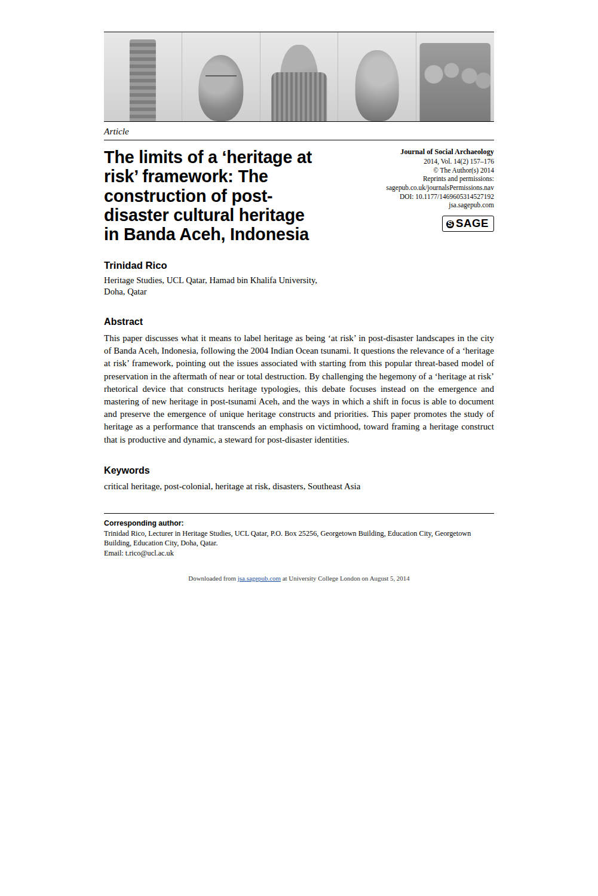Article
The limits of a ‘heritage at risk’ framework: The construction of post-disaster cultural heritage in Banda Aceh, Indonesia
Journal of Social Archaeology
2014, Vol. 14(2) 157–176
© The Author(s) 2014
Reprints and permissions:
sagepub.co.uk/journalsPermissions.nav
DOI: 10.1177/1469605314527192
jsa.sagepub.com
SSAGE
Trinidad Rico
Heritage Studies, UCL Qatar, Hamad bin Khalifa University,
Doha, Qatar
Abstract
This paper discusses what it means to label heritage as being ‘at risk’ in post-disaster landscapes in the city of Banda Aceh, Indonesia, following the 2004 Indian Ocean tsunami. It questions the relevance of a ‘heritage at risk’ framework, pointing out the issues associated with starting from this popular threat-based model of preservation in the aftermath of near or total destruction. By challenging the hegemony of a ‘heritage at risk’ rhetorical device that constructs heritage typologies, this debate focuses instead on the emergence and mastering of new heritage in post-tsunami Aceh, and the ways in which a shift in focus is able to document and preserve the emergence of unique heritage constructs and priorities. This paper promotes the study of heritage as a performance that transcends an emphasis on victimhood, toward framing a heritage construct that is productive and dynamic, a steward for post-disaster identities.
Keywords
critical heritage, post-colonial, heritage at risk, disasters, Southeast Asia
Corresponding author:
Trinidad Rico, Lecturer in Heritage Studies, UCL Qatar, P.O. Box 25256, Georgetown Building, Education City, Georgetown Building, Education City, Doha, Qatar.
Email: t.rico@ucl.ac.uk
Downloaded from jsa.sagepub.com at University College London on August 5, 2014